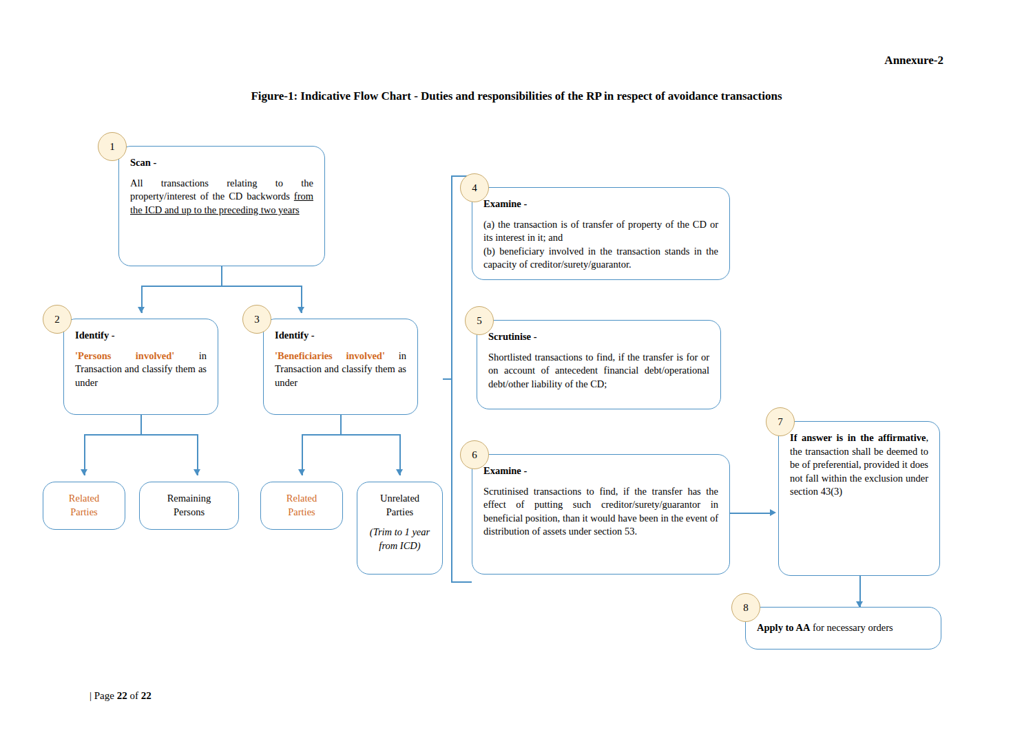Annexure-2
Figure-1: Indicative Flow Chart - Duties and responsibilities of the RP in respect of avoidance transactions
1
Scan -
All transactions relating to the property/interest of the CD backwords from the ICD and up to the preceding two years
2
Identify -
'Persons involved' in Transaction and classify them as under
3
Identify -
'Beneficiaries involved' in Transaction and classify them as under
Related Parties
Remaining Persons
Related Parties
Unrelated Parties
(Trim to 1 year from ICD)
4
Examine -
(a) the transaction is of transfer of property of the CD or its interest in it; and
(b) beneficiary involved in the transaction stands in the capacity of creditor/surety/guarantor.
5
Scrutinise -
Shortlisted transactions to find, if the transfer is for or on account of antecedent financial debt/operational debt/other liability of the CD;
6
Examine -
Scrutinised transactions to find, if the transfer has the effect of putting such creditor/surety/guarantor in beneficial position, than it would have been in the event of distribution of assets under section 53.
7
If answer is in the affirmative, the transaction shall be deemed to be of preferential, provided it does not fall within the exclusion under section 43(3)
8
Apply to AA for necessary orders
| Page 22 of 22